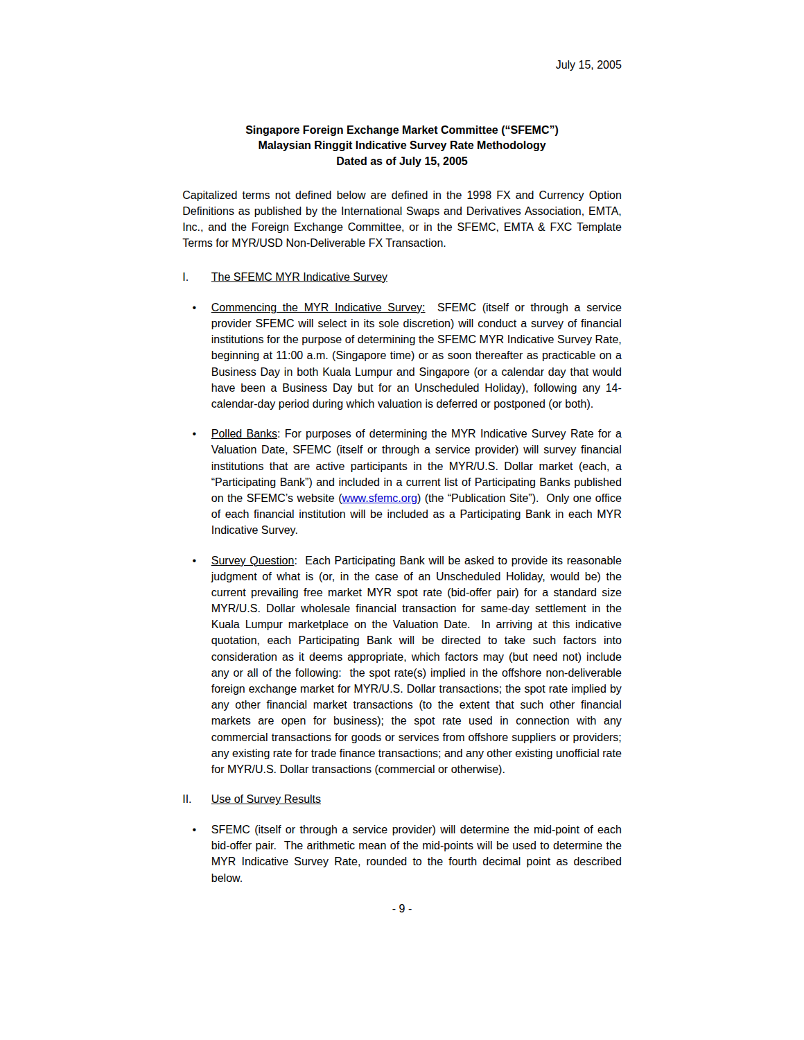July 15, 2005
Singapore Foreign Exchange Market Committee (“SFEMC”) Malaysian Ringgit Indicative Survey Rate Methodology Dated as of July 15, 2005
Capitalized terms not defined below are defined in the 1998 FX and Currency Option Definitions as published by the International Swaps and Derivatives Association, EMTA, Inc., and the Foreign Exchange Committee, or in the SFEMC, EMTA & FXC Template Terms for MYR/USD Non-Deliverable FX Transaction.
I. The SFEMC MYR Indicative Survey
Commencing the MYR Indicative Survey: SFEMC (itself or through a service provider SFEMC will select in its sole discretion) will conduct a survey of financial institutions for the purpose of determining the SFEMC MYR Indicative Survey Rate, beginning at 11:00 a.m. (Singapore time) or as soon thereafter as practicable on a Business Day in both Kuala Lumpur and Singapore (or a calendar day that would have been a Business Day but for an Unscheduled Holiday), following any 14-calendar-day period during which valuation is deferred or postponed (or both).
Polled Banks: For purposes of determining the MYR Indicative Survey Rate for a Valuation Date, SFEMC (itself or through a service provider) will survey financial institutions that are active participants in the MYR/U.S. Dollar market (each, a “Participating Bank”) and included in a current list of Participating Banks published on the SFEMC’s website (www.sfemc.org) (the “Publication Site”). Only one office of each financial institution will be included as a Participating Bank in each MYR Indicative Survey.
Survey Question: Each Participating Bank will be asked to provide its reasonable judgment of what is (or, in the case of an Unscheduled Holiday, would be) the current prevailing free market MYR spot rate (bid-offer pair) for a standard size MYR/U.S. Dollar wholesale financial transaction for same-day settlement in the Kuala Lumpur marketplace on the Valuation Date. In arriving at this indicative quotation, each Participating Bank will be directed to take such factors into consideration as it deems appropriate, which factors may (but need not) include any or all of the following: the spot rate(s) implied in the offshore non-deliverable foreign exchange market for MYR/U.S. Dollar transactions; the spot rate implied by any other financial market transactions (to the extent that such other financial markets are open for business); the spot rate used in connection with any commercial transactions for goods or services from offshore suppliers or providers; any existing rate for trade finance transactions; and any other existing unofficial rate for MYR/U.S. Dollar transactions (commercial or otherwise).
II. Use of Survey Results
SFEMC (itself or through a service provider) will determine the mid-point of each bid-offer pair. The arithmetic mean of the mid-points will be used to determine the MYR Indicative Survey Rate, rounded to the fourth decimal point as described below.
- 9 -